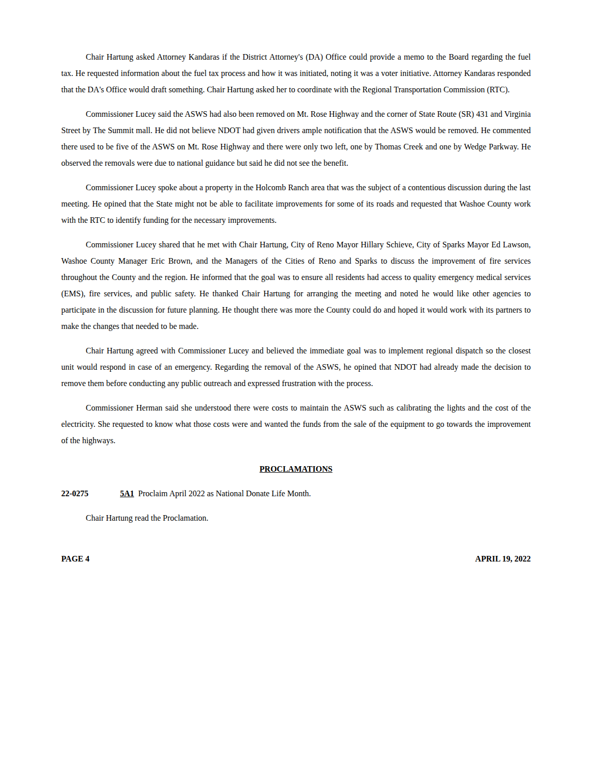Chair Hartung asked Attorney Kandaras if the District Attorney's (DA) Office could provide a memo to the Board regarding the fuel tax. He requested information about the fuel tax process and how it was initiated, noting it was a voter initiative. Attorney Kandaras responded that the DA's Office would draft something. Chair Hartung asked her to coordinate with the Regional Transportation Commission (RTC).
Commissioner Lucey said the ASWS had also been removed on Mt. Rose Highway and the corner of State Route (SR) 431 and Virginia Street by The Summit mall. He did not believe NDOT had given drivers ample notification that the ASWS would be removed. He commented there used to be five of the ASWS on Mt. Rose Highway and there were only two left, one by Thomas Creek and one by Wedge Parkway. He observed the removals were due to national guidance but said he did not see the benefit.
Commissioner Lucey spoke about a property in the Holcomb Ranch area that was the subject of a contentious discussion during the last meeting. He opined that the State might not be able to facilitate improvements for some of its roads and requested that Washoe County work with the RTC to identify funding for the necessary improvements.
Commissioner Lucey shared that he met with Chair Hartung, City of Reno Mayor Hillary Schieve, City of Sparks Mayor Ed Lawson, Washoe County Manager Eric Brown, and the Managers of the Cities of Reno and Sparks to discuss the improvement of fire services throughout the County and the region. He informed that the goal was to ensure all residents had access to quality emergency medical services (EMS), fire services, and public safety. He thanked Chair Hartung for arranging the meeting and noted he would like other agencies to participate in the discussion for future planning. He thought there was more the County could do and hoped it would work with its partners to make the changes that needed to be made.
Chair Hartung agreed with Commissioner Lucey and believed the immediate goal was to implement regional dispatch so the closest unit would respond in case of an emergency. Regarding the removal of the ASWS, he opined that NDOT had already made the decision to remove them before conducting any public outreach and expressed frustration with the process.
Commissioner Herman said she understood there were costs to maintain the ASWS such as calibrating the lights and the cost of the electricity. She requested to know what those costs were and wanted the funds from the sale of the equipment to go towards the improvement of the highways.
PROCLAMATIONS
22-0275
5A1 Proclaim April 2022 as National Donate Life Month.
Chair Hartung read the Proclamation.
PAGE 4 APRIL 19, 2022